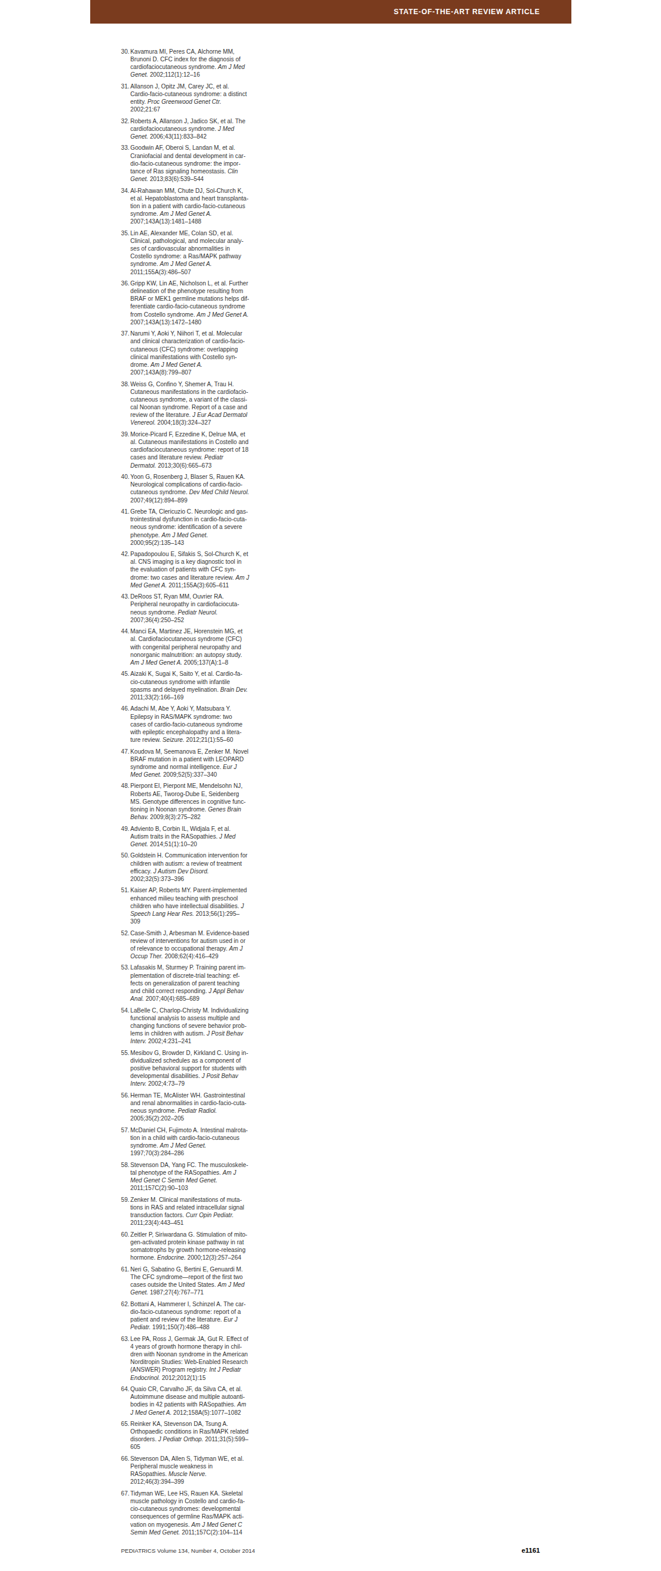State-of-the-Art Review Article
Kavamura MI, Peres CA, Alchorne MM, Brunoni D. CFC index for the diagnosis of cardiofaciocutaneous syndrome. Am J Med Genet. 2002;112(1):12–16
Allanson J, Opitz JM, Carey JC, et al. Cardio-facio-cutaneous syndrome: a distinct entity. Proc Greenwood Genet Ctr. 2002;21:67
Roberts A, Allanson J, Jadico SK, et al. The cardiofaciocutaneous syndrome. J Med Genet. 2006;43(11):833–842
Goodwin AF, Oberoi S, Landan M, et al. Craniofacial and dental development in cardio-facio-cutaneous syndrome: the importance of Ras signaling homeostasis. Clin Genet. 2013;83(6):539–544
Al-Rahawan MM, Chute DJ, Sol-Church K, et al. Hepatoblastoma and heart transplantation in a patient with cardio-facio-cutaneous syndrome. Am J Med Genet A. 2007;143A(13):1481–1488
Lin AE, Alexander ME, Colan SD, et al. Clinical, pathological, and molecular analyses of cardiovascular abnormalities in Costello syndrome: a Ras/MAPK pathway syndrome. Am J Med Genet A. 2011;155A(3):486–507
Gripp KW, Lin AE, Nicholson L, et al. Further delineation of the phenotype resulting from BRAF or MEK1 germline mutations helps differentiate cardio-facio-cutaneous syndrome from Costello syndrome. Am J Med Genet A. 2007;143A(13):1472–1480
Narumi Y, Aoki Y, Niihori T, et al. Molecular and clinical characterization of cardio-facio-cutaneous (CFC) syndrome: overlapping clinical manifestations with Costello syndrome. Am J Med Genet A. 2007;143A(8):799–807
Weiss G, Confino Y, Shemer A, Trau H. Cutaneous manifestations in the cardiofaciocutaneous syndrome, a variant of the classical Noonan syndrome. Report of a case and review of the literature. J Eur Acad Dermatol Venereol. 2004;18(3):324–327
Morice-Picard F, Ezzedine K, Delrue MA, et al. Cutaneous manifestations in Costello and cardiofaciocutaneous syndrome: report of 18 cases and literature review. Pediatr Dermatol. 2013;30(6):665–673
Yoon G, Rosenberg J, Blaser S, Rauen KA. Neurological complications of cardio-facio-cutaneous syndrome. Dev Med Child Neurol. 2007;49(12):894–899
Grebe TA, Clericuzio C. Neurologic and gastrointestinal dysfunction in cardio-facio-cutaneous syndrome: identification of a severe phenotype. Am J Med Genet. 2000;95(2):135–143
Papadopoulou E, Sifakis S, Sol-Church K, et al. CNS imaging is a key diagnostic tool in the evaluation of patients with CFC syndrome: two cases and literature review. Am J Med Genet A. 2011;155A(3):605–611
DeRoos ST, Ryan MM, Ouvrier RA. Peripheral neuropathy in cardiofaciocutaneous syndrome. Pediatr Neurol. 2007;36(4):250–252
Manci EA, Martinez JE, Horenstein MG, et al. Cardiofaciocutaneous syndrome (CFC) with congenital peripheral neuropathy and nonorganic malnutrition: an autopsy study. Am J Med Genet A. 2005;137(A):1–8
Aizaki K, Sugai K, Saito Y, et al. Cardio-facio-cutaneous syndrome with infantile spasms and delayed myelination. Brain Dev. 2011;33(2):166–169
Adachi M, Abe Y, Aoki Y, Matsubara Y. Epilepsy in RAS/MAPK syndrome: two cases of cardio-facio-cutaneous syndrome with epileptic encephalopathy and a literature review. Seizure. 2012;21(1):55–60
Koudova M, Seemanova E, Zenker M. Novel BRAF mutation in a patient with LEOPARD syndrome and normal intelligence. Eur J Med Genet. 2009;52(5):337–340
Pierpont EI, Pierpont ME, Mendelsohn NJ, Roberts AE, Tworog-Dube E, Seidenberg MS. Genotype differences in cognitive functioning in Noonan syndrome. Genes Brain Behav. 2009;8(3):275–282
Adviento B, Corbin IL, Widjala F, et al. Autism traits in the RASopathies. J Med Genet. 2014;51(1):10–20
Goldstein H. Communication intervention for children with autism: a review of treatment efficacy. J Autism Dev Disord. 2002;32(5):373–396
Kaiser AP, Roberts MY. Parent-implemented enhanced milieu teaching with preschool children who have intellectual disabilities. J Speech Lang Hear Res. 2013;56(1):295–309
Case-Smith J, Arbesman M. Evidence-based review of interventions for autism used in or of relevance to occupational therapy. Am J Occup Ther. 2008;62(4):416–429
Lafasakis M, Sturmey P. Training parent implementation of discrete-trial teaching: effects on generalization of parent teaching and child correct responding. J Appl Behav Anal. 2007;40(4):685–689
LaBelle C, Charlop-Christy M. Individualizing functional analysis to assess multiple and changing functions of severe behavior problems in children with autism. J Posit Behav Interv. 2002;4:231–241
Mesibov G, Browder D, Kirkland C. Using individualized schedules as a component of positive behavioral support for students with developmental disabilities. J Posit Behav Interv. 2002;4:73–79
Herman TE, McAlister WH. Gastrointestinal and renal abnormalities in cardio-facio-cutaneous syndrome. Pediatr Radiol. 2005;35(2):202–205
McDaniel CH, Fujimoto A. Intestinal malrotation in a child with cardio-facio-cutaneous syndrome. Am J Med Genet. 1997;70(3):284–286
Stevenson DA, Yang FC. The musculoskeletal phenotype of the RASopathies. Am J Med Genet C Semin Med Genet. 2011;157C(2):90–103
Zenker M. Clinical manifestations of mutations in RAS and related intracellular signal transduction factors. Curr Opin Pediatr. 2011;23(4):443–451
Zeitler P, Siriwardana G. Stimulation of mitogen-activated protein kinase pathway in rat somatotrophs by growth hormone-releasing hormone. Endocrine. 2000;12(3):257–264
Neri G, Sabatino G, Bertini E, Genuardi M. The CFC syndrome—report of the first two cases outside the United States. Am J Med Genet. 1987;27(4):767–771
Bottani A, Hammerer I, Schinzel A. The cardio-facio-cutaneous syndrome: report of a patient and review of the literature. Eur J Pediatr. 1991;150(7):486–488
Lee PA, Ross J, Germak JA, Gut R. Effect of 4 years of growth hormone therapy in children with Noonan syndrome in the American Norditropin Studies: Web-Enabled Research (ANSWER) Program registry. Int J Pediatr Endocrinol. 2012;2012(1):15
Quaio CR, Carvalho JF, da Silva CA, et al. Autoimmune disease and multiple autoantibodies in 42 patients with RASopathies. Am J Med Genet A. 2012;158A(5):1077–1082
Reinker KA, Stevenson DA, Tsung A. Orthopaedic conditions in Ras/MAPK related disorders. J Pediatr Orthop. 2011;31(5):599–605
Stevenson DA, Allen S, Tidyman WE, et al. Peripheral muscle weakness in RASopathies. Muscle Nerve. 2012;46(3):394–399
Tidyman WE, Lee HS, Rauen KA. Skeletal muscle pathology in Costello and cardio-facio-cutaneous syndromes: developmental consequences of germline Ras/MAPK activation on myogenesis. Am J Med Genet C Semin Med Genet. 2011;157C(2):104–114
PEDIATRICS Volume 134, Number 4, October 2014
e1161